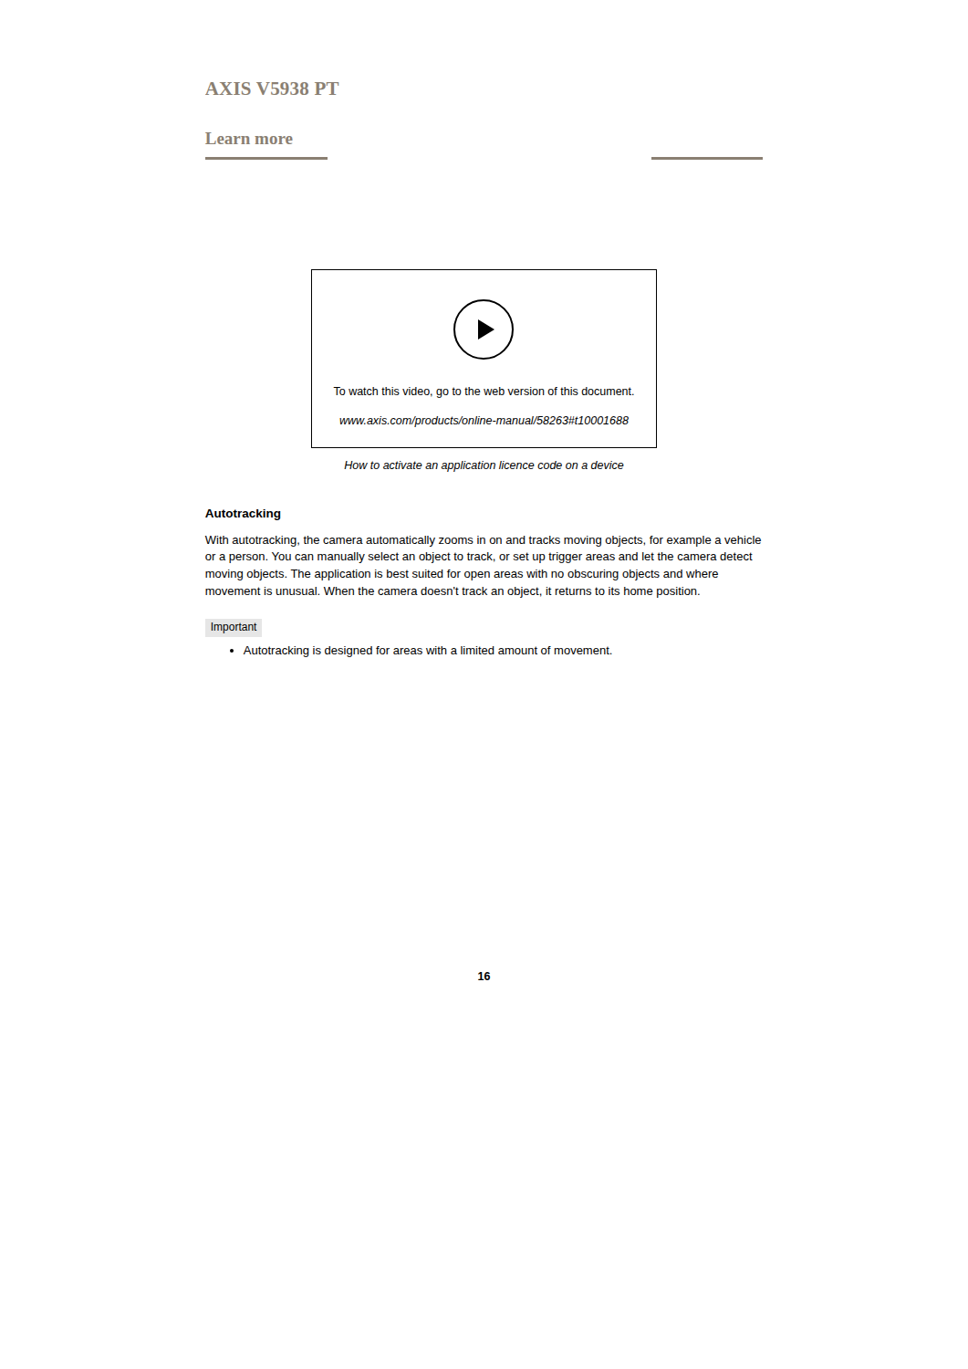AXIS V5938 PT
Learn more
To watch this video, go to the web version of this document.
www.axis.com/products/online-manual/58263#t10001688
How to activate an application licence code on a device
Autotracking
With autotracking, the camera automatically zooms in on and tracks moving objects, for example a vehicle or a person. You can manually select an object to track, or set up trigger areas and let the camera detect moving objects. The application is best suited for open areas with no obscuring objects and where movement is unusual. When the camera doesn't track an object, it returns to its home position.
Important
Autotracking is designed for areas with a limited amount of movement.
16